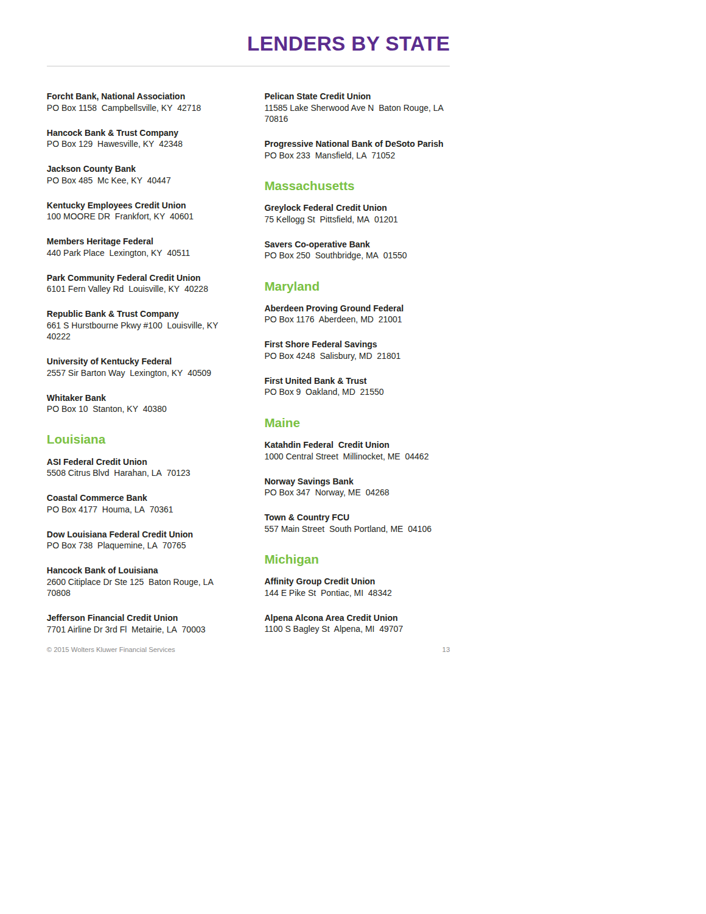Lenders by State
Forcht Bank, National Association PO Box 1158 Campbellsville, KY 42718
Hancock Bank & Trust Company PO Box 129 Hawesville, KY 42348
Jackson County Bank PO Box 485 Mc Kee, KY 40447
Kentucky Employees Credit Union 100 MOORE DR Frankfort, KY 40601
Members Heritage Federal 440 Park Place Lexington, KY 40511
Park Community Federal Credit Union 6101 Fern Valley Rd Louisville, KY 40228
Republic Bank & Trust Company 661 S Hurstbourne Pkwy #100 Louisville, KY 40222
University of Kentucky Federal 2557 Sir Barton Way Lexington, KY 40509
Whitaker Bank PO Box 10 Stanton, KY 40380
Louisiana
ASI Federal Credit Union 5508 Citrus Blvd Harahan, LA 70123
Coastal Commerce Bank PO Box 4177 Houma, LA 70361
Dow Louisiana Federal Credit Union PO Box 738 Plaquemine, LA 70765
Hancock Bank of Louisiana 2600 Citiplace Dr Ste 125 Baton Rouge, LA 70808
Jefferson Financial Credit Union 7701 Airline Dr 3rd Fl Metairie, LA 70003
Pelican State Credit Union 11585 Lake Sherwood Ave N Baton Rouge, LA 70816
Progressive National Bank of DeSoto Parish PO Box 233 Mansfield, LA 71052
Massachusetts
Greylock Federal Credit Union 75 Kellogg St Pittsfield, MA 01201
Savers Co-operative Bank PO Box 250 Southbridge, MA 01550
Maryland
Aberdeen Proving Ground Federal PO Box 1176 Aberdeen, MD 21001
First Shore Federal Savings PO Box 4248 Salisbury, MD 21801
First United Bank & Trust PO Box 9 Oakland, MD 21550
Maine
Katahdin Federal Credit Union 1000 Central Street Millinocket, ME 04462
Norway Savings Bank PO Box 347 Norway, ME 04268
Town & Country FCU 557 Main Street South Portland, ME 04106
Michigan
Affinity Group Credit Union 144 E Pike St Pontiac, MI 48342
Alpena Alcona Area Credit Union 1100 S Bagley St Alpena, MI 49707
© 2015 Wolters Kluwer Financial Services 13